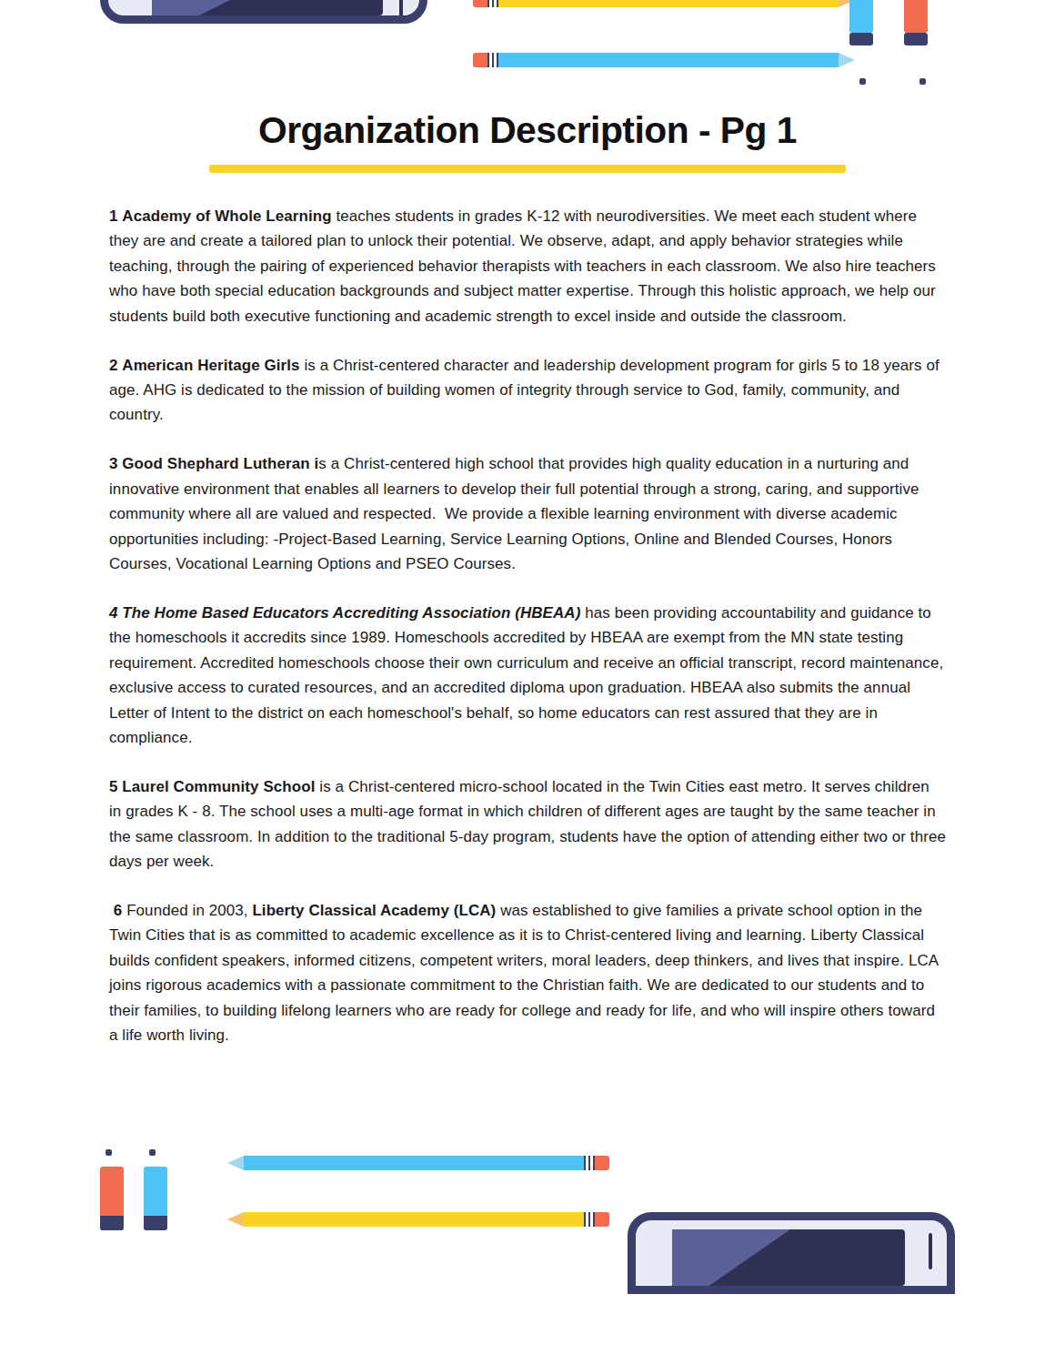Organization Description - Pg 1
1 Academy of Whole Learning teaches students in grades K-12 with neurodiversities. We meet each student where they are and create a tailored plan to unlock their potential. We observe, adapt, and apply behavior strategies while teaching, through the pairing of experienced behavior therapists with teachers in each classroom. We also hire teachers who have both special education backgrounds and subject matter expertise. Through this holistic approach, we help our students build both executive functioning and academic strength to excel inside and outside the classroom.
2 American Heritage Girls is a Christ-centered character and leadership development program for girls 5 to 18 years of age. AHG is dedicated to the mission of building women of integrity through service to God, family, community, and country.
3 Good Shephard Lutheran is a Christ-centered high school that provides high quality education in a nurturing and innovative environment that enables all learners to develop their full potential through a strong, caring, and supportive community where all are valued and respected. We provide a flexible learning environment with diverse academic opportunities including: -Project-Based Learning, Service Learning Options, Online and Blended Courses, Honors Courses, Vocational Learning Options and PSEO Courses.
4 The Home Based Educators Accrediting Association (HBEAA) has been providing accountability and guidance to the homeschools it accredits since 1989. Homeschools accredited by HBEAA are exempt from the MN state testing requirement. Accredited homeschools choose their own curriculum and receive an official transcript, record maintenance, exclusive access to curated resources, and an accredited diploma upon graduation. HBEAA also submits the annual Letter of Intent to the district on each homeschool's behalf, so home educators can rest assured that they are in compliance.
5 Laurel Community School is a Christ-centered micro-school located in the Twin Cities east metro. It serves children in grades K - 8. The school uses a multi-age format in which children of different ages are taught by the same teacher in the same classroom. In addition to the traditional 5-day program, students have the option of attending either two or three days per week.
6 Founded in 2003, Liberty Classical Academy (LCA) was established to give families a private school option in the Twin Cities that is as committed to academic excellence as it is to Christ-centered living and learning. Liberty Classical builds confident speakers, informed citizens, competent writers, moral leaders, deep thinkers, and lives that inspire. LCA joins rigorous academics with a passionate commitment to the Christian faith. We are dedicated to our students and to their families, to building lifelong learners who are ready for college and ready for life, and who will inspire others toward a life worth living.